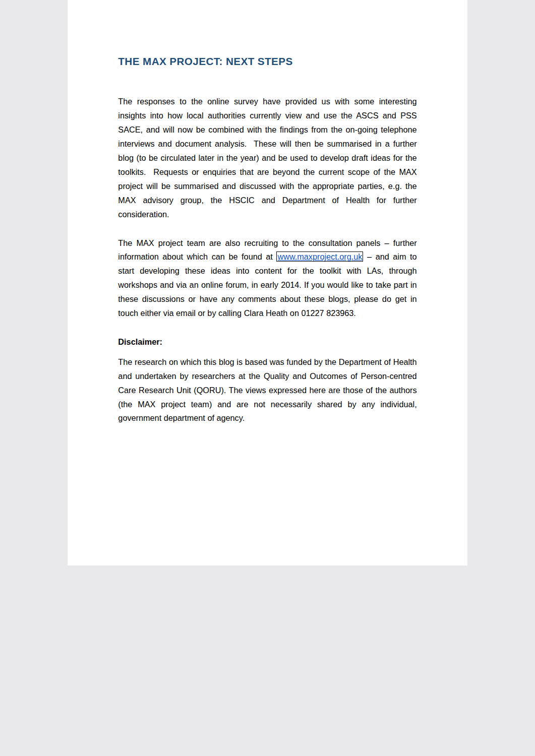THE MAX PROJECT: NEXT STEPS
The responses to the online survey have provided us with some interesting insights into how local authorities currently view and use the ASCS and PSS SACE, and will now be combined with the findings from the on-going telephone interviews and document analysis. These will then be summarised in a further blog (to be circulated later in the year) and be used to develop draft ideas for the toolkits. Requests or enquiries that are beyond the current scope of the MAX project will be summarised and discussed with the appropriate parties, e.g. the MAX advisory group, the HSCIC and Department of Health for further consideration.
The MAX project team are also recruiting to the consultation panels – further information about which can be found at www.maxproject.org.uk – and aim to start developing these ideas into content for the toolkit with LAs, through workshops and via an online forum, in early 2014. If you would like to take part in these discussions or have any comments about these blogs, please do get in touch either via email or by calling Clara Heath on 01227 823963.
Disclaimer:
The research on which this blog is based was funded by the Department of Health and undertaken by researchers at the Quality and Outcomes of Person-centred Care Research Unit (QORU). The views expressed here are those of the authors (the MAX project team) and are not necessarily shared by any individual, government department of agency.